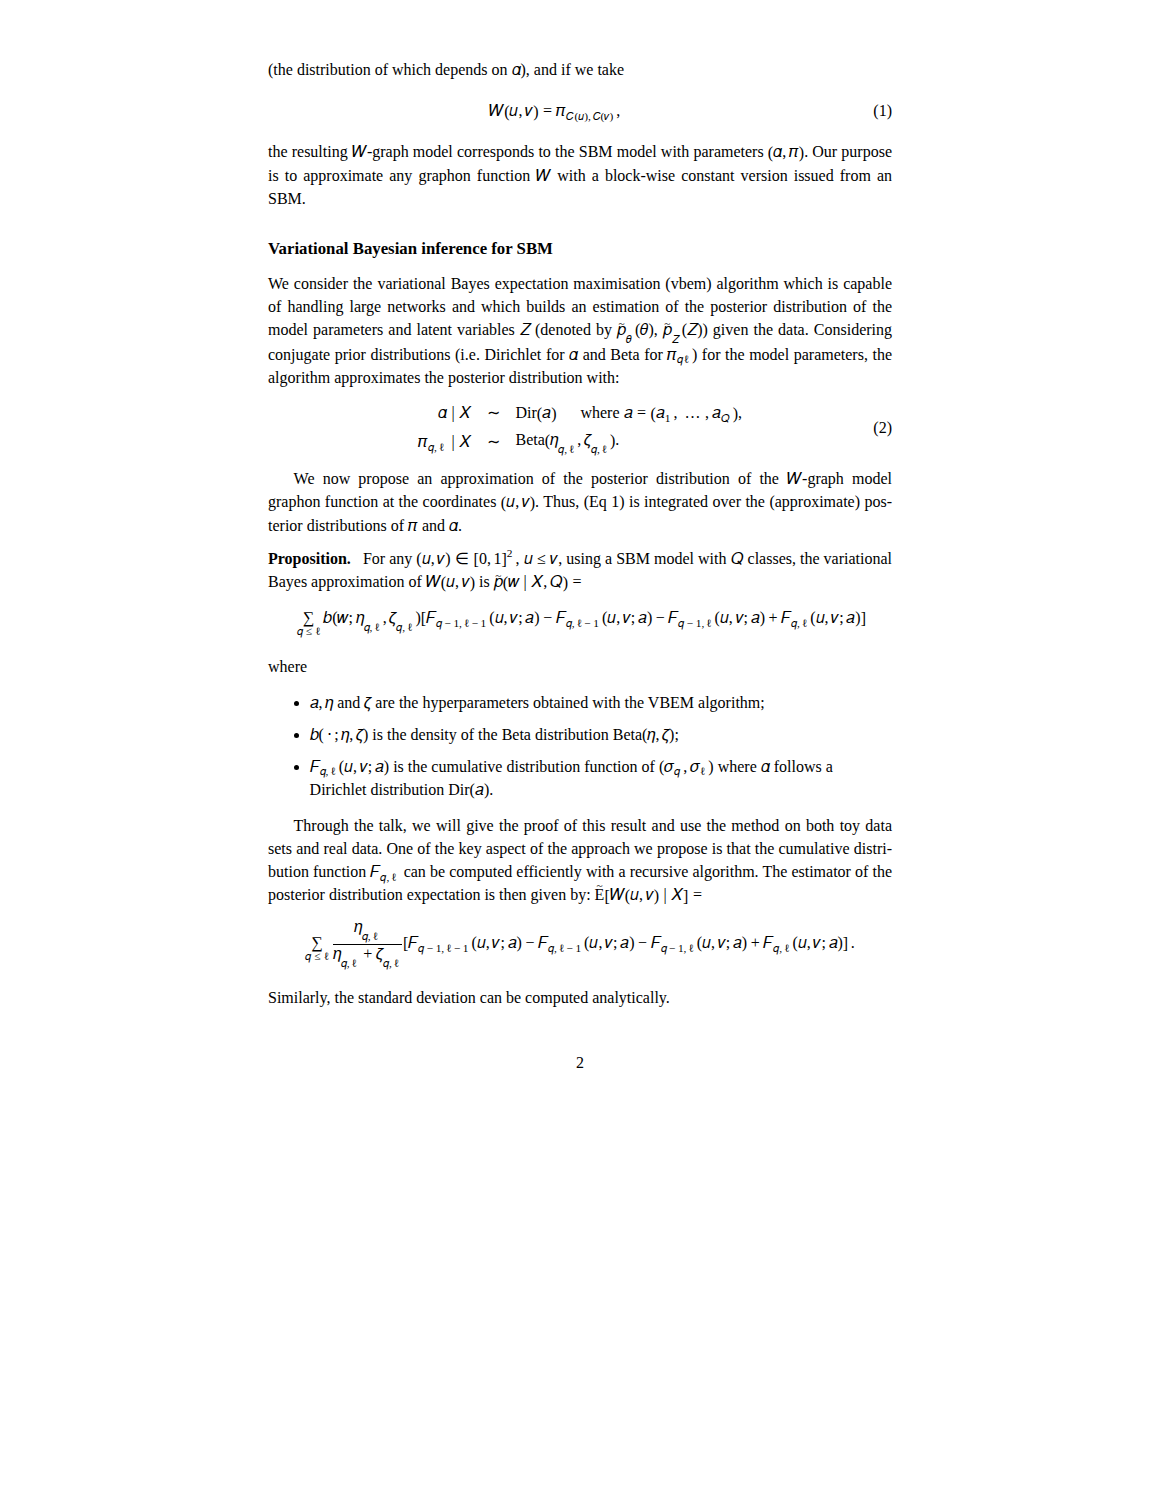(the distribution of which depends on α), and if we take
W(u,v) = πC(u),C(v) ,
(1)
the resulting W-graph model corresponds to the SBM model with parameters (α,π). Our purpose is to approximate any graphon function W with a block-wise constant version issued from an SBM.
Variational Bayesian inference for SBM
We consider the variational Bayes expectation maximisation (vbem) algorithm which is capable of handling large networks and which builds an estimation of the posterior distribution of the model parameters and latent variables Z (denoted by p~θ(θ), p~Z(Z)) given the data. Considering conjugate prior distributions (i.e. Dirichlet for α and Beta for πqℓ) for the model parameters, the algorithm approximates the posterior distribution with:
| α / X | ∼ | Dir ( a ) where a = ( a 1 , … , a Q ) , |
| π q , ℓ / X | ∼ | Beta ( η q , ℓ , ζ q , ℓ ) . |
(2)
We now propose an approximation of the posterior distribution of the W-graph model graphon function at the coordinates (u,v). Thus, (Eq 1) is integrated over the (approximate) posterior distributions of π and α.
Proposition. For any (u,v)∈[0,1]2, u≤v, using a SBM model with Q classes, the variational Bayes approximation of W(u,v) is p~(w|X,Q)=
∑ q≤ℓ b(w;ηq,ℓ,ζq,ℓ) [ Fq−1,ℓ−1(u,v;a) − Fq,ℓ−1(u,v;a) − Fq−1,ℓ(u,v;a) + Fq,ℓ(u,v;a) ]
where
a,η and ζ are the hyperparameters obtained with the VBEM algorithm;
b(⋅;η,ζ) is the density of the Beta distribution Beta(η,ζ);
Fq,ℓ(u,v;a) is the cumulative distribution function of (σq,σℓ) where α follows a Dirichlet distribution Dir(a).
Through the talk, we will give the proof of this result and use the method on both toy data sets and real data. One of the key aspect of the approach we propose is that the cumulative distribution function Fq,ℓ can be computed efficiently with a recursive algorithm. The estimator of the posterior distribution expectation is then given by: E~[W(u,v)|X]=
∑ q≤ℓ ηq,ℓ ηq,ℓ+ζq,ℓ [ Fq−1,ℓ−1(u,v;a) − Fq,ℓ−1(u,v;a) − Fq−1,ℓ(u,v;a) + Fq,ℓ(u,v;a) ] .
Similarly, the standard deviation can be computed analytically.
2